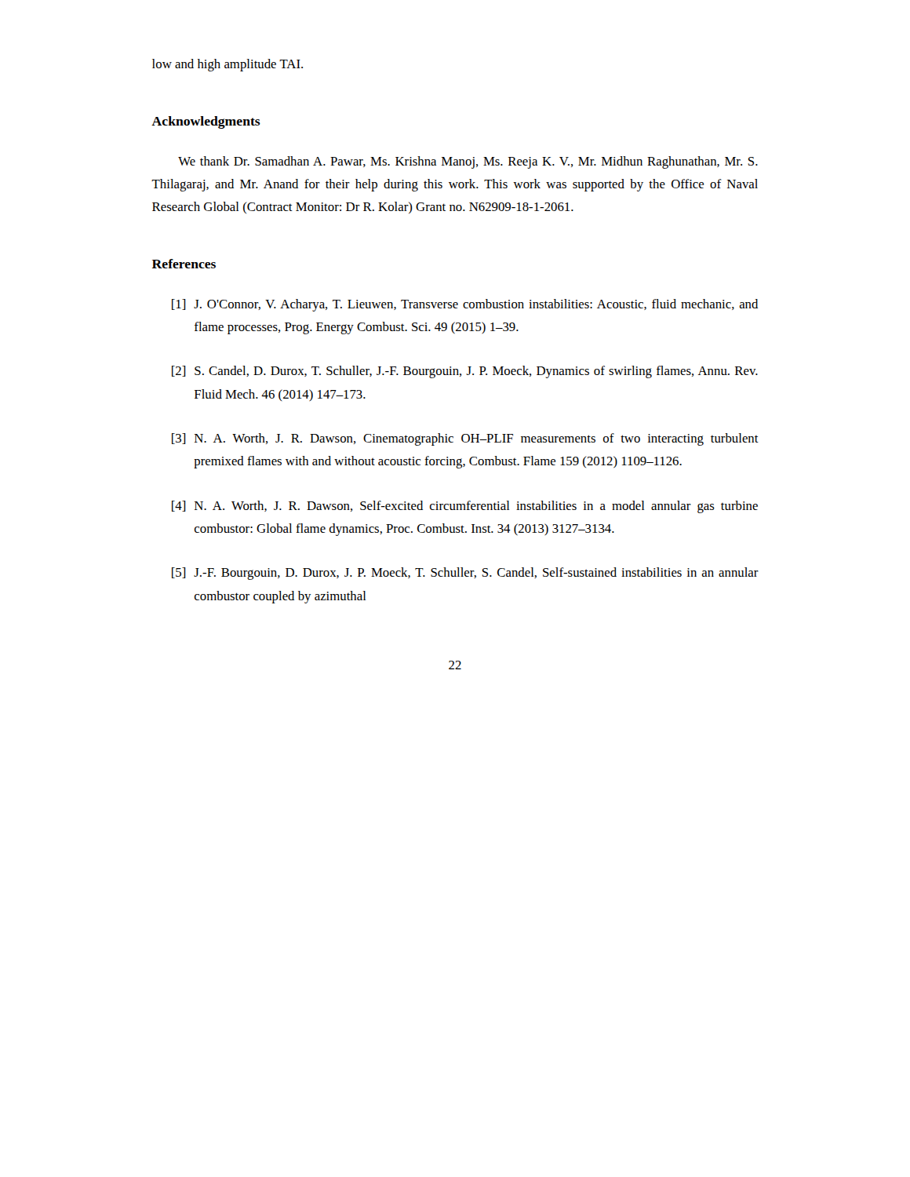low and high amplitude TAI.
Acknowledgments
We thank Dr. Samadhan A. Pawar, Ms. Krishna Manoj, Ms. Reeja K. V., Mr. Midhun Raghunathan, Mr. S. Thilagaraj, and Mr. Anand for their help during this work. This work was supported by the Office of Naval Research Global (Contract Monitor: Dr R. Kolar) Grant no. N62909-18-1-2061.
References
J. O'Connor, V. Acharya, T. Lieuwen, Transverse combustion instabilities: Acoustic, fluid mechanic, and flame processes, Prog. Energy Combust. Sci. 49 (2015) 1–39.
S. Candel, D. Durox, T. Schuller, J.-F. Bourgouin, J. P. Moeck, Dynamics of swirling flames, Annu. Rev. Fluid Mech. 46 (2014) 147–173.
N. A. Worth, J. R. Dawson, Cinematographic OH–PLIF measurements of two interacting turbulent premixed flames with and without acoustic forcing, Combust. Flame 159 (2012) 1109–1126.
N. A. Worth, J. R. Dawson, Self-excited circumferential instabilities in a model annular gas turbine combustor: Global flame dynamics, Proc. Combust. Inst. 34 (2013) 3127–3134.
J.-F. Bourgouin, D. Durox, J. P. Moeck, T. Schuller, S. Candel, Self-sustained instabilities in an annular combustor coupled by azimuthal
22